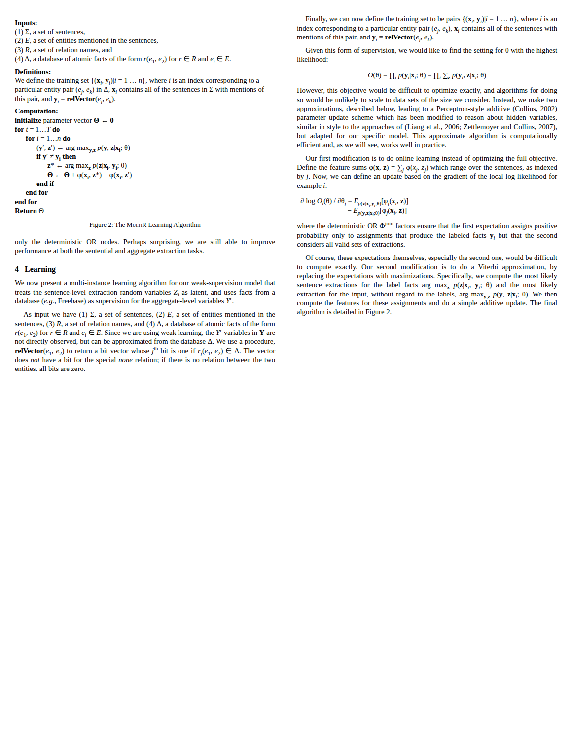Inputs:
(1) Σ, a set of sentences,
(2) E, a set of entities mentioned in the sentences,
(3) R, a set of relation names, and
(4) Δ, a database of atomic facts of the form r(e1, e2) for r ∈ R and ei ∈ E.
Definitions:
We define the training set {(xi, yi)|i = 1 … n}, where i is an index corresponding to a particular entity pair (ej, ek) in Δ, xi contains all of the sentences in Σ with mentions of this pair, and yi = relVector(ej, ek).
Computation:
initialize parameter vector Θ ← 0
for t = 1…T do
for i = 1…n do
(y′, z′) ← arg maxy,z p(y, z|xi; θ)
if y′ ≠ yi then
z* ← arg maxz p(z|xi, yi; θ)
Θ ← Θ + φ(xi, z*) − φ(xi, z′)
end if
end for
end for
Return Θ
Figure 2: The MultiR Learning Algorithm
only the deterministic OR nodes. Perhaps surprising, we are still able to improve performance at both the sentential and aggregate extraction tasks.
4 Learning
We now present a multi-instance learning algorithm for our weak-supervision model that treats the sentence-level extraction random variables Zi as latent, and uses facts from a database (e.g., Freebase) as supervision for the aggregate-level variables Yr.
As input we have (1) Σ, a set of sentences, (2) E, a set of entities mentioned in the sentences, (3) R, a set of relation names, and (4) Δ, a database of atomic facts of the form r(e1, e2) for r ∈ R and ei ∈ E. Since we are using weak learning, the Yr variables in Y are not directly observed, but can be approximated from the database Δ. We use a procedure, relVector(e1, e2) to return a bit vector whose jth bit is one if rj(e1, e2) ∈ Δ. The vector does not have a bit for the special none relation; if there is no relation between the two entities, all bits are zero.
Finally, we can now define the training set to be pairs {(xi, yi)|i = 1 … n}, where i is an index corresponding to a particular entity pair (ej, ek), xi contains all of the sentences with mentions of this pair, and yi = relVector(ej, ek).
Given this form of supervision, we would like to find the setting for θ with the highest likelihood:
O(θ) = ∏i p(yi|xi; θ) = ∏i ∑z p(yi, z|xi; θ)
However, this objective would be difficult to optimize exactly, and algorithms for doing so would be unlikely to scale to data sets of the size we consider. Instead, we make two approximations, described below, leading to a Perceptron-style additive (Collins, 2002) parameter update scheme which has been modified to reason about hidden variables, similar in style to the approaches of (Liang et al., 2006; Zettlemoyer and Collins, 2007), but adapted for our specific model. This approximate algorithm is computationally efficient and, as we will see, works well in practice.
Our first modification is to do online learning instead of optimizing the full objective. Define the feature sums φ(x, z) = ∑j φ(xj, zj) which range over the sentences, as indexed by j. Now, we can define an update based on the gradient of the local log likelihood for example i:
∂ log Oi(θ) / ∂θj = Ep(z|xi,yi;θ)[φj(xi, z)]
− Ep(y,z|xi;θ)[φj(xi, z)]
where the deterministic OR Φjoin factors ensure that the first expectation assigns positive probability only to assignments that produce the labeled facts yi but that the second considers all valid sets of extractions.
Of course, these expectations themselves, especially the second one, would be difficult to compute exactly. Our second modification is to do a Viterbi approximation, by replacing the expectations with maximizations. Specifically, we compute the most likely sentence extractions for the label facts arg maxz p(z|xi, yi; θ) and the most likely extraction for the input, without regard to the labels, arg maxy,z p(y, z|xi; θ). We then compute the features for these assignments and do a simple additive update. The final algorithm is detailed in Figure 2.